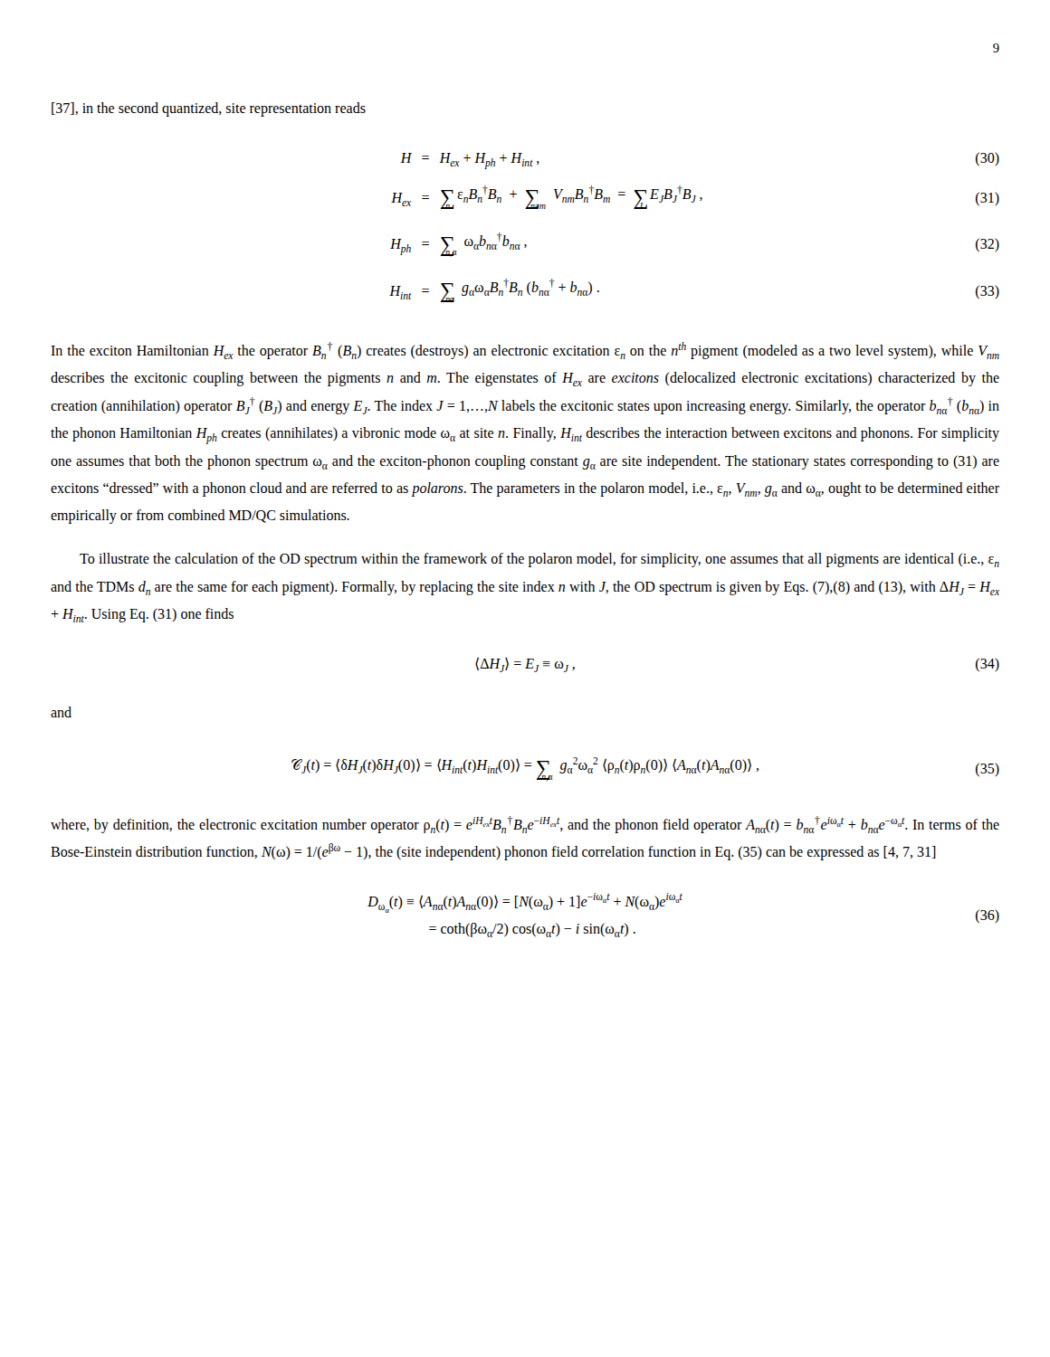9
[37], in the second quantized, site representation reads
| H | = | H ex + H ph + H int , | (30) |
| H ex | = | ∑ n ε n B n † B n + ∑ n ≠ m V nm B n † B m = ∑ J E J B J † B J , | (31) |
| H ph | = | ∑ n ,α ω α b n α † b n α , | (32) |
| H int | = | ∑ n α g α ω α B n † B n ( b n α † + b n α ) . | (33) |
In the exciton Hamiltonian Hex the operator Bn† (Bn) creates (destroys) an electronic excitation εn on the nth pigment (modeled as a two level system), while Vnm describes the excitonic coupling between the pigments n and m. The eigenstates of Hex are excitons (delocalized electronic excitations) characterized by the creation (annihilation) operator BJ† (BJ) and energy EJ. The index J = 1,…,N labels the excitonic states upon increasing energy. Similarly, the operator bnα† (bnα) in the phonon Hamiltonian Hph creates (annihilates) a vibronic mode ωα at site n. Finally, Hint describes the interaction between excitons and phonons. For simplicity one assumes that both the phonon spectrum ωα and the exciton-phonon coupling constant gα are site independent. The stationary states corresponding to (31) are excitons “dressed” with a phonon cloud and are referred to as polarons. The parameters in the polaron model, i.e., εn, Vnm, gα and ωα, ought to be determined either empirically or from combined MD/QC simulations.
To illustrate the calculation of the OD spectrum within the framework of the polaron model, for simplicity, one assumes that all pigments are identical (i.e., εn and the TDMs dn are the same for each pigment). Formally, by replacing the site index n with J, the OD spectrum is given by Eqs. (7),(8) and (13), with ΔHJ = Hex + Hint. Using Eq. (31) one finds
⟨ΔHJ⟩ = EJ ≡ ωJ , (34)
and
𝒞J(t) = ⟨δHJ(t)δHJ(0)⟩ = ⟨Hint(t)Hint(0)⟩ = ∑n,α gα2ωα2 ⟨ρn(t)ρn(0)⟩ ⟨Anα(t)Anα(0)⟩ , (35)
where, by definition, the electronic excitation number operator ρn(t) = eiHextBn†Bne−iHext, and the phonon field operator Anα(t) = bnα†eiωαt + bnαe−ωαt. In terms of the Bose-Einstein distribution function, N(ω) = 1/(eβω − 1), the (site independent) phonon field correlation function in Eq. (35) can be expressed as [4, 7, 31]
Dωα(t) ≡ ⟨Anα(t)Anα(0)⟩ = [N(ωα) + 1]e−iωαt + N(ωα)eiωαt = coth(βωα/2) cos(ωαt) − i sin(ωαt) . (36)